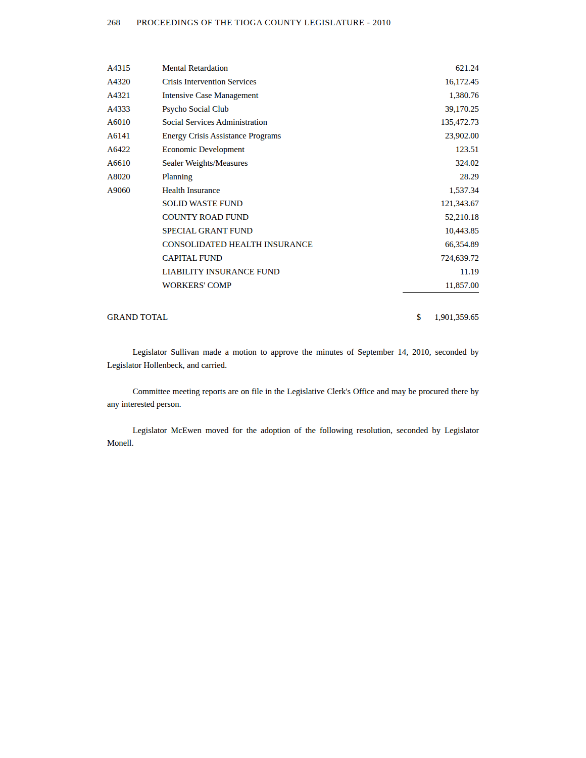268
Proceedings of the Tioga County Legislature - 2010
| A4315 | Mental Retardation | 621.24 |
| A4320 | Crisis Intervention Services | 16,172.45 |
| A4321 | Intensive Case Management | 1,380.76 |
| A4333 | Psycho Social Club | 39,170.25 |
| A6010 | Social Services Administration | 135,472.73 |
| A6141 | Energy Crisis Assistance Programs | 23,902.00 |
| A6422 | Economic Development | 123.51 |
| A6610 | Sealer Weights/Measures | 324.02 |
| A8020 | Planning | 28.29 |
| A9060 | Health Insurance | 1,537.34 |
| | Solid Waste Fund | 121,343.67 |
| | County Road Fund | 52,210.18 |
| | Special Grant Fund | 10,443.85 |
| | Consolidated Health Insurance | 66,354.89 |
| | Capital Fund | 724,639.72 |
| | Liability Insurance Fund | 11.19 |
| | Workers' Comp | 11,857.00 |
Grand Total $1,901,359.65
Legislator Sullivan made a motion to approve the minutes of September 14, 2010, seconded by Legislator Hollenbeck, and carried.
Committee meeting reports are on file in the Legislative Clerk's Office and may be procured there by any interested person.
Legislator McEwen moved for the adoption of the following resolution, seconded by Legislator Monell.